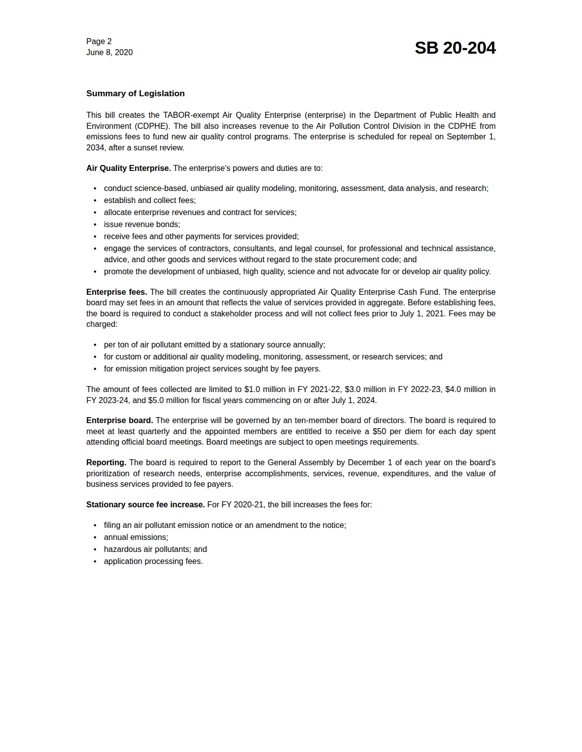Page 2
June 8, 2020
SB 20-204
Summary of Legislation
This bill creates the TABOR-exempt Air Quality Enterprise (enterprise) in the Department of Public Health and Environment (CDPHE). The bill also increases revenue to the Air Pollution Control Division in the CDPHE from emissions fees to fund new air quality control programs. The enterprise is scheduled for repeal on September 1, 2034, after a sunset review.
Air Quality Enterprise. The enterprise's powers and duties are to:
conduct science-based, unbiased air quality modeling, monitoring, assessment, data analysis, and research;
establish and collect fees;
allocate enterprise revenues and contract for services;
issue revenue bonds;
receive fees and other payments for services provided;
engage the services of contractors, consultants, and legal counsel, for professional and technical assistance, advice, and other goods and services without regard to the state procurement code; and
promote the development of unbiased, high quality, science and not advocate for or develop air quality policy.
Enterprise fees. The bill creates the continuously appropriated Air Quality Enterprise Cash Fund. The enterprise board may set fees in an amount that reflects the value of services provided in aggregate. Before establishing fees, the board is required to conduct a stakeholder process and will not collect fees prior to July 1, 2021. Fees may be charged:
per ton of air pollutant emitted by a stationary source annually;
for custom or additional air quality modeling, monitoring, assessment, or research services; and
for emission mitigation project services sought by fee payers.
The amount of fees collected are limited to $1.0 million in FY 2021-22, $3.0 million in FY 2022-23, $4.0 million in FY 2023-24, and $5.0 million for fiscal years commencing on or after July 1, 2024.
Enterprise board. The enterprise will be governed by an ten-member board of directors. The board is required to meet at least quarterly and the appointed members are entitled to receive a $50 per diem for each day spent attending official board meetings. Board meetings are subject to open meetings requirements.
Reporting. The board is required to report to the General Assembly by December 1 of each year on the board's prioritization of research needs, enterprise accomplishments, services, revenue, expenditures, and the value of business services provided to fee payers.
Stationary source fee increase. For FY 2020-21, the bill increases the fees for:
filing an air pollutant emission notice or an amendment to the notice;
annual emissions;
hazardous air pollutants; and
application processing fees.